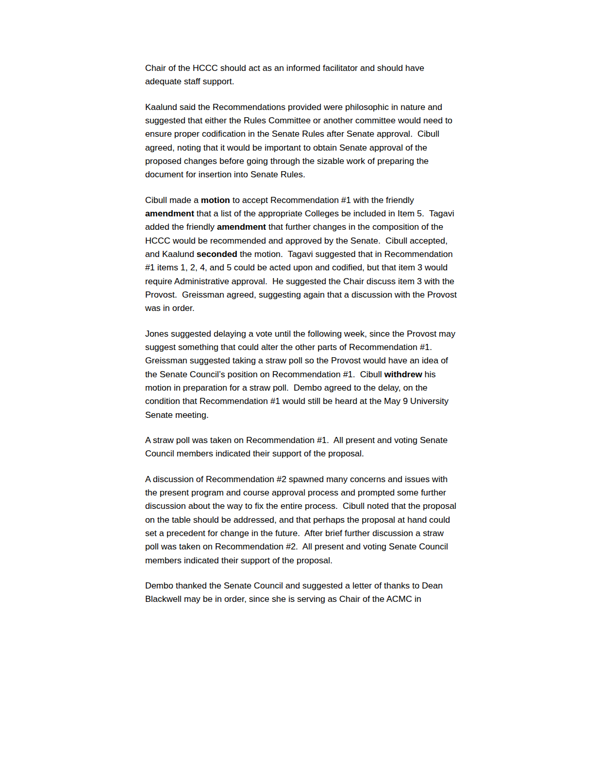Chair of the HCCC should act as an informed facilitator and should have adequate staff support.
Kaalund said the Recommendations provided were philosophic in nature and suggested that either the Rules Committee or another committee would need to ensure proper codification in the Senate Rules after Senate approval. Cibull agreed, noting that it would be important to obtain Senate approval of the proposed changes before going through the sizable work of preparing the document for insertion into Senate Rules.
Cibull made a motion to accept Recommendation #1 with the friendly amendment that a list of the appropriate Colleges be included in Item 5. Tagavi added the friendly amendment that further changes in the composition of the HCCC would be recommended and approved by the Senate. Cibull accepted, and Kaalund seconded the motion. Tagavi suggested that in Recommendation #1 items 1, 2, 4, and 5 could be acted upon and codified, but that item 3 would require Administrative approval. He suggested the Chair discuss item 3 with the Provost. Greissman agreed, suggesting again that a discussion with the Provost was in order.
Jones suggested delaying a vote until the following week, since the Provost may suggest something that could alter the other parts of Recommendation #1. Greissman suggested taking a straw poll so the Provost would have an idea of the Senate Council’s position on Recommendation #1. Cibull withdrew his motion in preparation for a straw poll. Dembo agreed to the delay, on the condition that Recommendation #1 would still be heard at the May 9 University Senate meeting.
A straw poll was taken on Recommendation #1. All present and voting Senate Council members indicated their support of the proposal.
A discussion of Recommendation #2 spawned many concerns and issues with the present program and course approval process and prompted some further discussion about the way to fix the entire process. Cibull noted that the proposal on the table should be addressed, and that perhaps the proposal at hand could set a precedent for change in the future. After brief further discussion a straw poll was taken on Recommendation #2. All present and voting Senate Council members indicated their support of the proposal.
Dembo thanked the Senate Council and suggested a letter of thanks to Dean Blackwell may be in order, since she is serving as Chair of the ACMC in